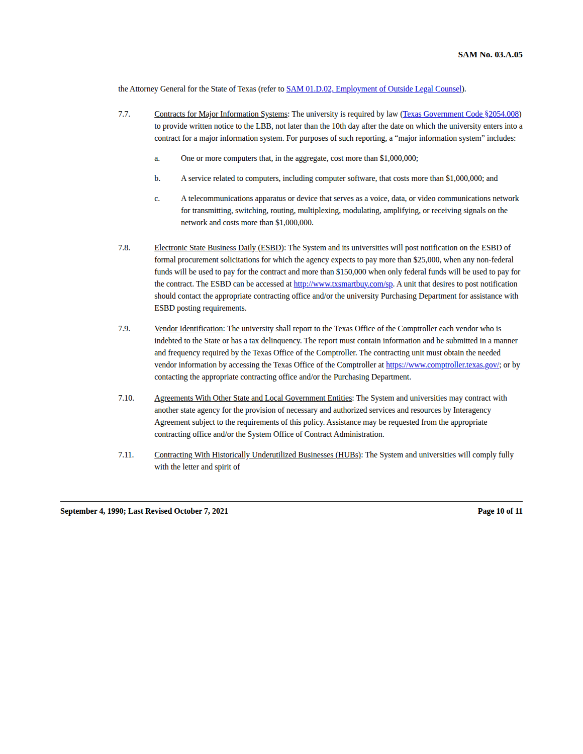SAM No. 03.A.05
the Attorney General for the State of Texas (refer to SAM 01.D.02, Employment of Outside Legal Counsel).
7.7.
Contracts for Major Information Systems: The university is required by law (Texas Government Code §2054.008) to provide written notice to the LBB, not later than the 10th day after the date on which the university enters into a contract for a major information system. For purposes of such reporting, a “major information system” includes:
a.
One or more computers that, in the aggregate, cost more than $1,000,000;
b.
A service related to computers, including computer software, that costs more than $1,000,000; and
c.
A telecommunications apparatus or device that serves as a voice, data, or video communications network for transmitting, switching, routing, multiplexing, modulating, amplifying, or receiving signals on the network and costs more than $1,000,000.
7.8.
Electronic State Business Daily (ESBD): The System and its universities will post notification on the ESBD of formal procurement solicitations for which the agency expects to pay more than $25,000, when any non-federal funds will be used to pay for the contract and more than $150,000 when only federal funds will be used to pay for the contract. The ESBD can be accessed at http://www.txsmartbuy.com/sp. A unit that desires to post notification should contact the appropriate contracting office and/or the university Purchasing Department for assistance with ESBD posting requirements.
7.9.
Vendor Identification: The university shall report to the Texas Office of the Comptroller each vendor who is indebted to the State or has a tax delinquency. The report must contain information and be submitted in a manner and frequency required by the Texas Office of the Comptroller. The contracting unit must obtain the needed vendor information by accessing the Texas Office of the Comptroller at https://www.comptroller.texas.gov/; or by contacting the appropriate contracting office and/or the Purchasing Department.
7.10.
Agreements With Other State and Local Government Entities: The System and universities may contract with another state agency for the provision of necessary and authorized services and resources by Interagency Agreement subject to the requirements of this policy. Assistance may be requested from the appropriate contracting office and/or the System Office of Contract Administration.
7.11.
Contracting With Historically Underutilized Businesses (HUBs): The System and universities will comply fully with the letter and spirit of
September 4, 1990; Last Revised October 7, 2021 Page 10 of 11